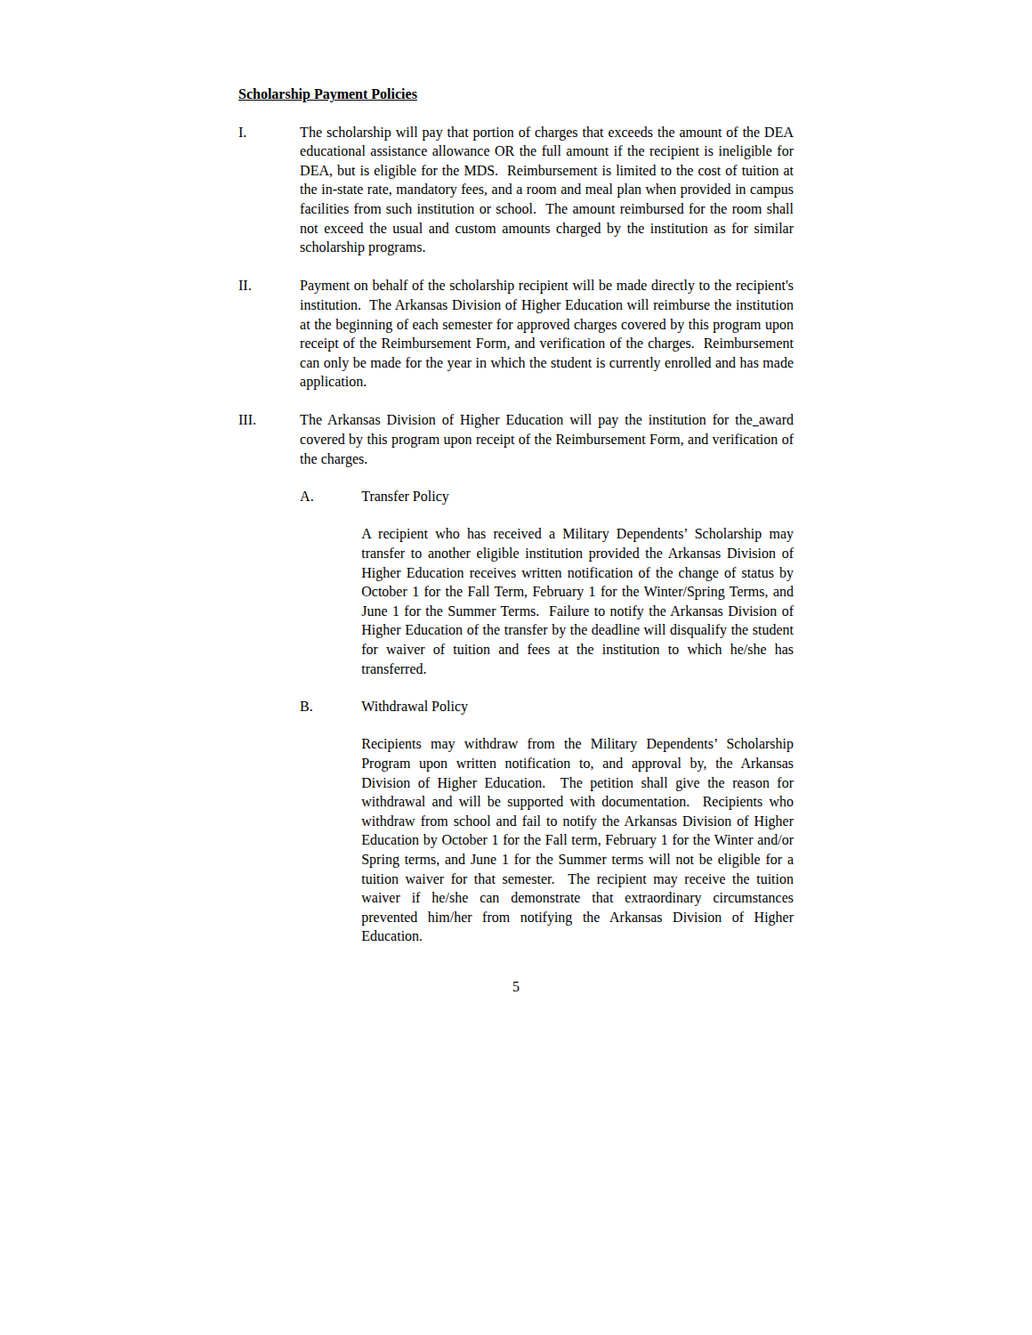Scholarship Payment Policies
I. The scholarship will pay that portion of charges that exceeds the amount of the DEA educational assistance allowance OR the full amount if the recipient is ineligible for DEA, but is eligible for the MDS. Reimbursement is limited to the cost of tuition at the in-state rate, mandatory fees, and a room and meal plan when provided in campus facilities from such institution or school. The amount reimbursed for the room shall not exceed the usual and custom amounts charged by the institution as for similar scholarship programs.
II. Payment on behalf of the scholarship recipient will be made directly to the recipient's institution. The Arkansas Division of Higher Education will reimburse the institution at the beginning of each semester for approved charges covered by this program upon receipt of the Reimbursement Form, and verification of the charges. Reimbursement can only be made for the year in which the student is currently enrolled and has made application.
III.
The Arkansas Division of Higher Education will pay the institution for the award covered by this program upon receipt of the Reimbursement Form, and verification of the charges.
A.
Transfer Policy
A recipient who has received a Military Dependents’ Scholarship may transfer to another eligible institution provided the Arkansas Division of Higher Education receives written notification of the change of status by October 1 for the Fall Term, February 1 for the Winter/Spring Terms, and June 1 for the Summer Terms. Failure to notify the Arkansas Division of Higher Education of the transfer by the deadline will disqualify the student for waiver of tuition and fees at the institution to which he/she has transferred.
B.
Withdrawal Policy
Recipients may withdraw from the Military Dependents’ Scholarship Program upon written notification to, and approval by, the Arkansas Division of Higher Education. The petition shall give the reason for withdrawal and will be supported with documentation. Recipients who withdraw from school and fail to notify the Arkansas Division of Higher Education by October 1 for the Fall term, February 1 for the Winter and/or Spring terms, and June 1 for the Summer terms will not be eligible for a tuition waiver for that semester. The recipient may receive the tuition waiver if he/she can demonstrate that extraordinary circumstances prevented him/her from notifying the Arkansas Division of Higher Education.
5